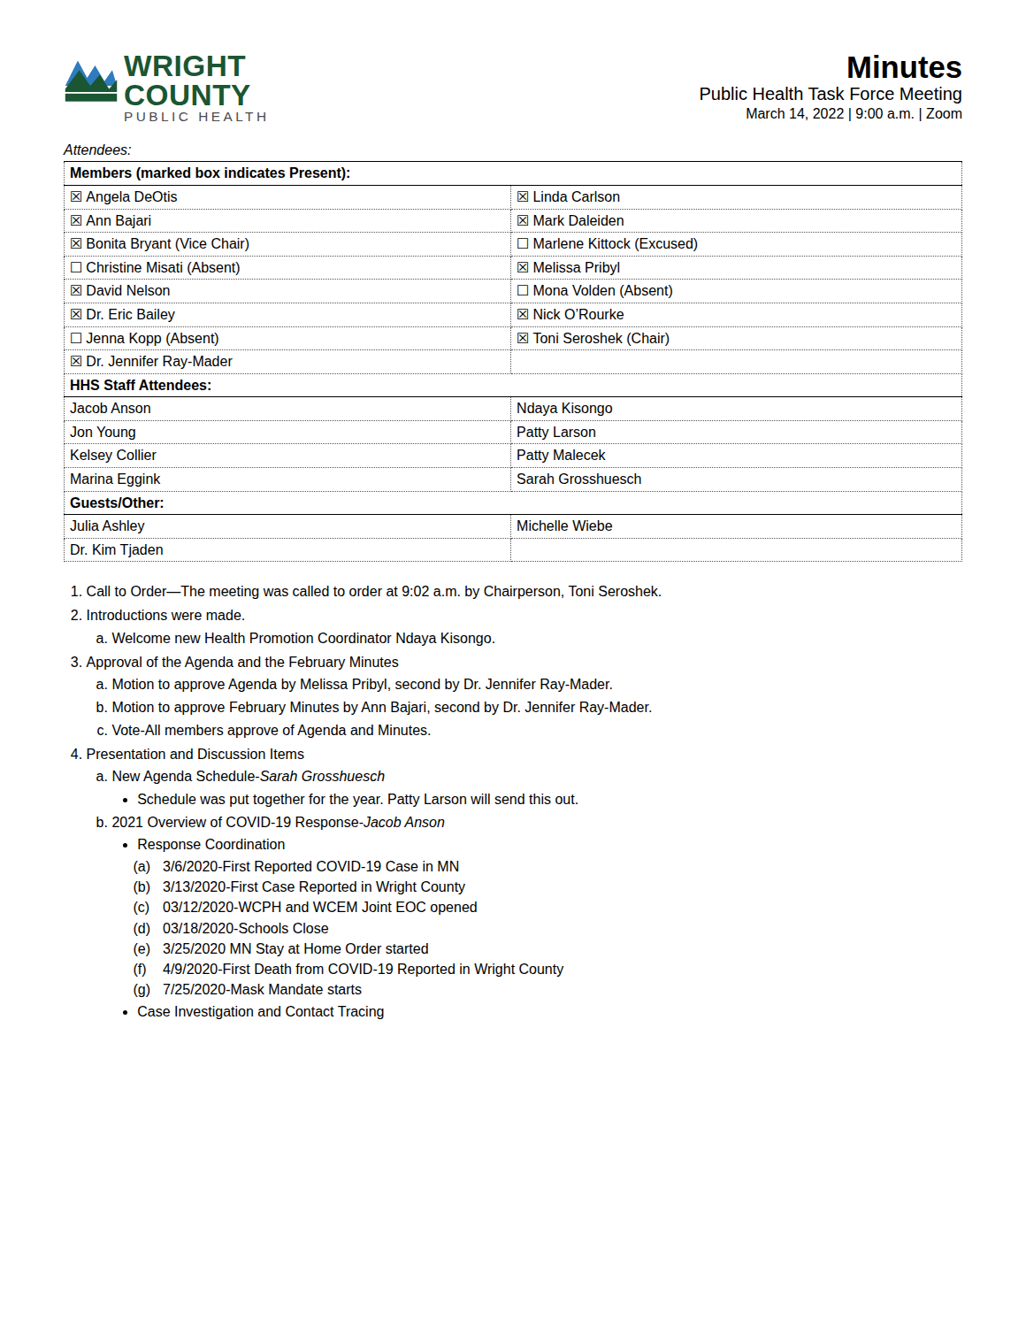WRIGHT COUNTY
PUBLIC HEALTH
Minutes
Public Health Task Force Meeting
March 14, 2022 | 9:00 a.m. | Zoom
Attendees:
| Members (marked box indicates Present): |
| ☒ Angela DeOtis | ☒ Linda Carlson |
| ☒ Ann Bajari | ☒ Mark Daleiden |
| ☒ Bonita Bryant (Vice Chair) | ☐ Marlene Kittock (Excused) |
| ☐ Christine Misati (Absent) | ☒ Melissa Pribyl |
| ☒ David Nelson | ☐ Mona Volden (Absent) |
| ☒ Dr. Eric Bailey | ☒ Nick O’Rourke |
| ☐ Jenna Kopp (Absent) | ☒ Toni Seroshek (Chair) |
| ☒ Dr. Jennifer Ray-Mader | |
| HHS Staff Attendees: |
| Jacob Anson | Ndaya Kisongo |
| Jon Young | Patty Larson |
| Kelsey Collier | Patty Malecek |
| Marina Eggink | Sarah Grosshuesch |
| Guests/Other: |
| Julia Ashley | Michelle Wiebe |
| Dr. Kim Tjaden | |
Call to Order—The meeting was called to order at 9:02 a.m. by Chairperson, Toni Seroshek.
Introductions were made.
Welcome new Health Promotion Coordinator Ndaya Kisongo.
Approval of the Agenda and the February Minutes
Motion to approve Agenda by Melissa Pribyl, second by Dr. Jennifer Ray-Mader.
Motion to approve February Minutes by Ann Bajari, second by Dr. Jennifer Ray-Mader.
Vote-All members approve of Agenda and Minutes.
Presentation and Discussion Items
New Agenda Schedule-Sarah Grosshuesch
Schedule was put together for the year. Patty Larson will send this out.
2021 Overview of COVID-19 Response-Jacob Anson
Response Coordination
3/6/2020-First Reported COVID-19 Case in MN
3/13/2020-First Case Reported in Wright County
03/12/2020-WCPH and WCEM Joint EOC opened
03/18/2020-Schools Close
3/25/2020 MN Stay at Home Order started
4/9/2020-First Death from COVID-19 Reported in Wright County
7/25/2020-Mask Mandate starts
Case Investigation and Contact Tracing